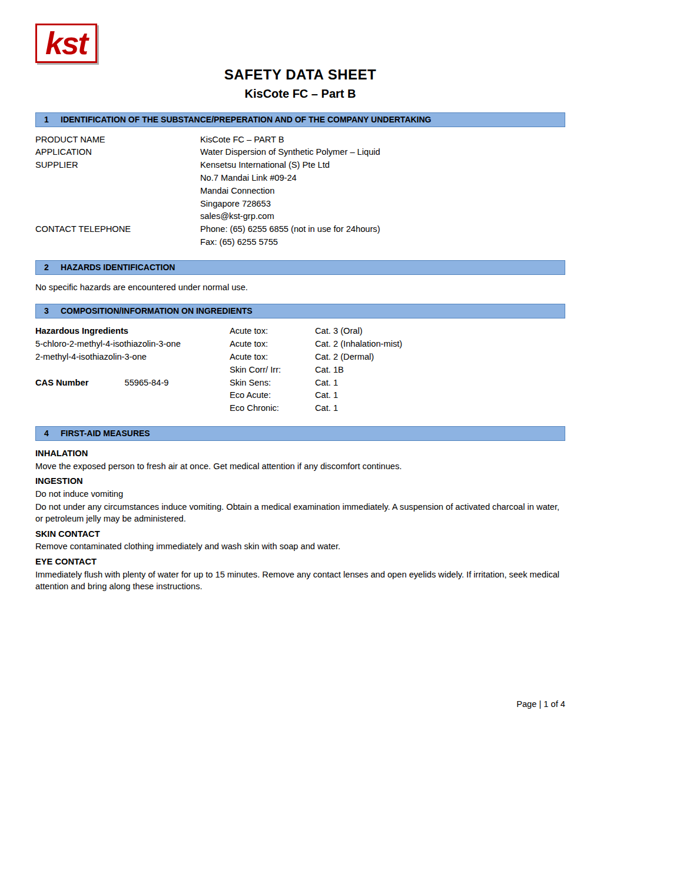kst
SAFETY DATA SHEET
KisCote FC – Part B
1 IDENTIFICATION OF THE SUBSTANCE/PREPERATION AND OF THE COMPANY UNDERTAKING
| PRODUCT NAME | KisCote FC – PART B |
| APPLICATION | Water Dispersion of Synthetic Polymer – Liquid |
| SUPPLIER | Kensetsu International (S) Pte Ltd |
| | No.7 Mandai Link #09-24 |
| | Mandai Connection |
| | Singapore 728653 |
| | sales@kst-grp.com |
| CONTACT TELEPHONE | Phone: (65) 6255 6855 (not in use for 24hours) |
| | Fax: (65) 6255 5755 |
2 HAZARDS IDENTIFICACTION
No specific hazards are encountered under normal use.
3 COMPOSITION/INFORMATION ON INGREDIENTS
| Hazardous Ingredients | Acute tox: | Cat. 3 (Oral) |
| 5-chloro-2-methyl-4-isothiazolin-3-one | Acute tox: | Cat. 2 (Inhalation-mist) |
| 2-methyl-4-isothiazolin-3-one | Acute tox: | Cat. 2 (Dermal) |
| | Skin Corr/ Irr: | Cat. 1B |
| CAS Number 55965-84-9 | Skin Sens: | Cat. 1 |
| | Eco Acute: | Cat. 1 |
| | Eco Chronic: | Cat. 1 |
4 FIRST-AID MEASURES
INHALATION
Move the exposed person to fresh air at once. Get medical attention if any discomfort continues.
INGESTION
Do not induce vomiting
Do not under any circumstances induce vomiting. Obtain a medical examination immediately. A suspension of activated charcoal in water, or petroleum jelly may be administered.
SKIN CONTACT
Remove contaminated clothing immediately and wash skin with soap and water.
EYE CONTACT
Immediately flush with plenty of water for up to 15 minutes. Remove any contact lenses and open eyelids widely. If irritation, seek medical attention and bring along these instructions.
Page | 1 of 4